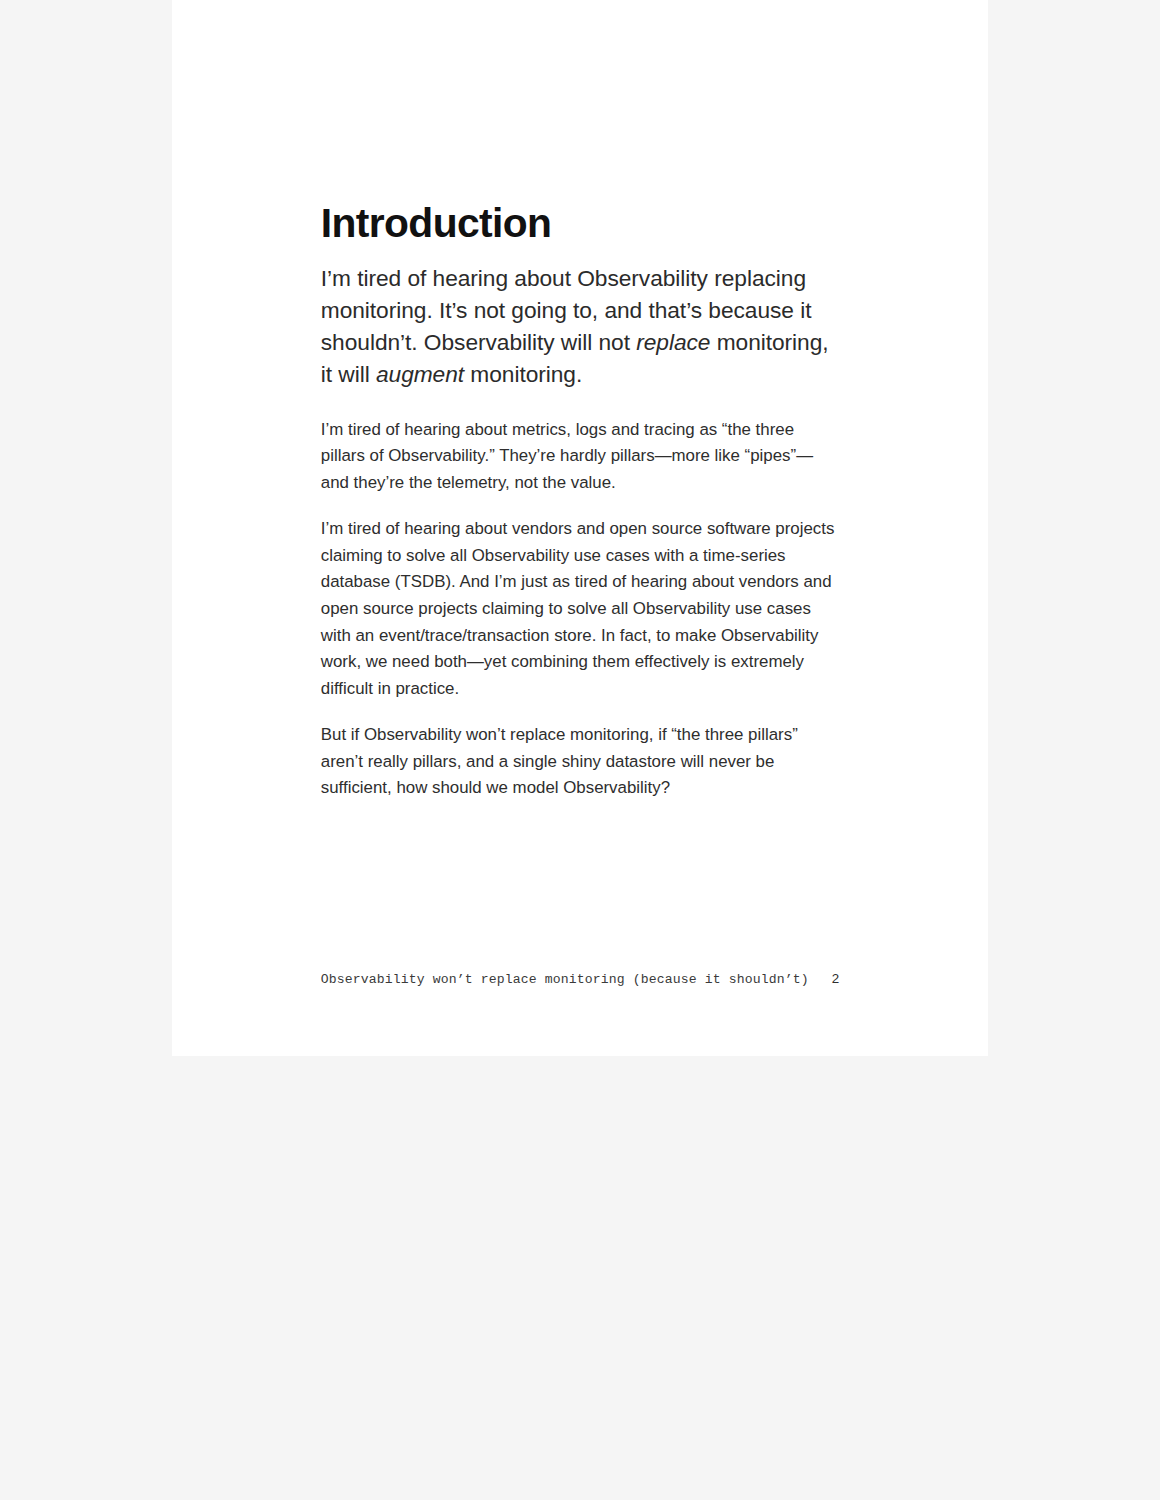Introduction
I’m tired of hearing about Observability replacing monitoring. It’s not going to, and that’s because it shouldn’t. Observability will not replace monitoring, it will augment monitoring.
I’m tired of hearing about metrics, logs and tracing as “the three pillars of Observability.” They’re hardly pillars—more like “pipes”— and they’re the telemetry, not the value.
I’m tired of hearing about vendors and open source software projects claiming to solve all Observability use cases with a time-series database (TSDB). And I’m just as tired of hearing about vendors and open source projects claiming to solve all Observability use cases with an event/trace/transaction store. In fact, to make Observability work, we need both—yet combining them effectively is extremely difficult in practice.
But if Observability won’t replace monitoring, if “the three pillars” aren’t really pillars, and a single shiny datastore will never be sufficient, how should we model Observability?
Observability won’t replace monitoring (because it shouldn’t) 2